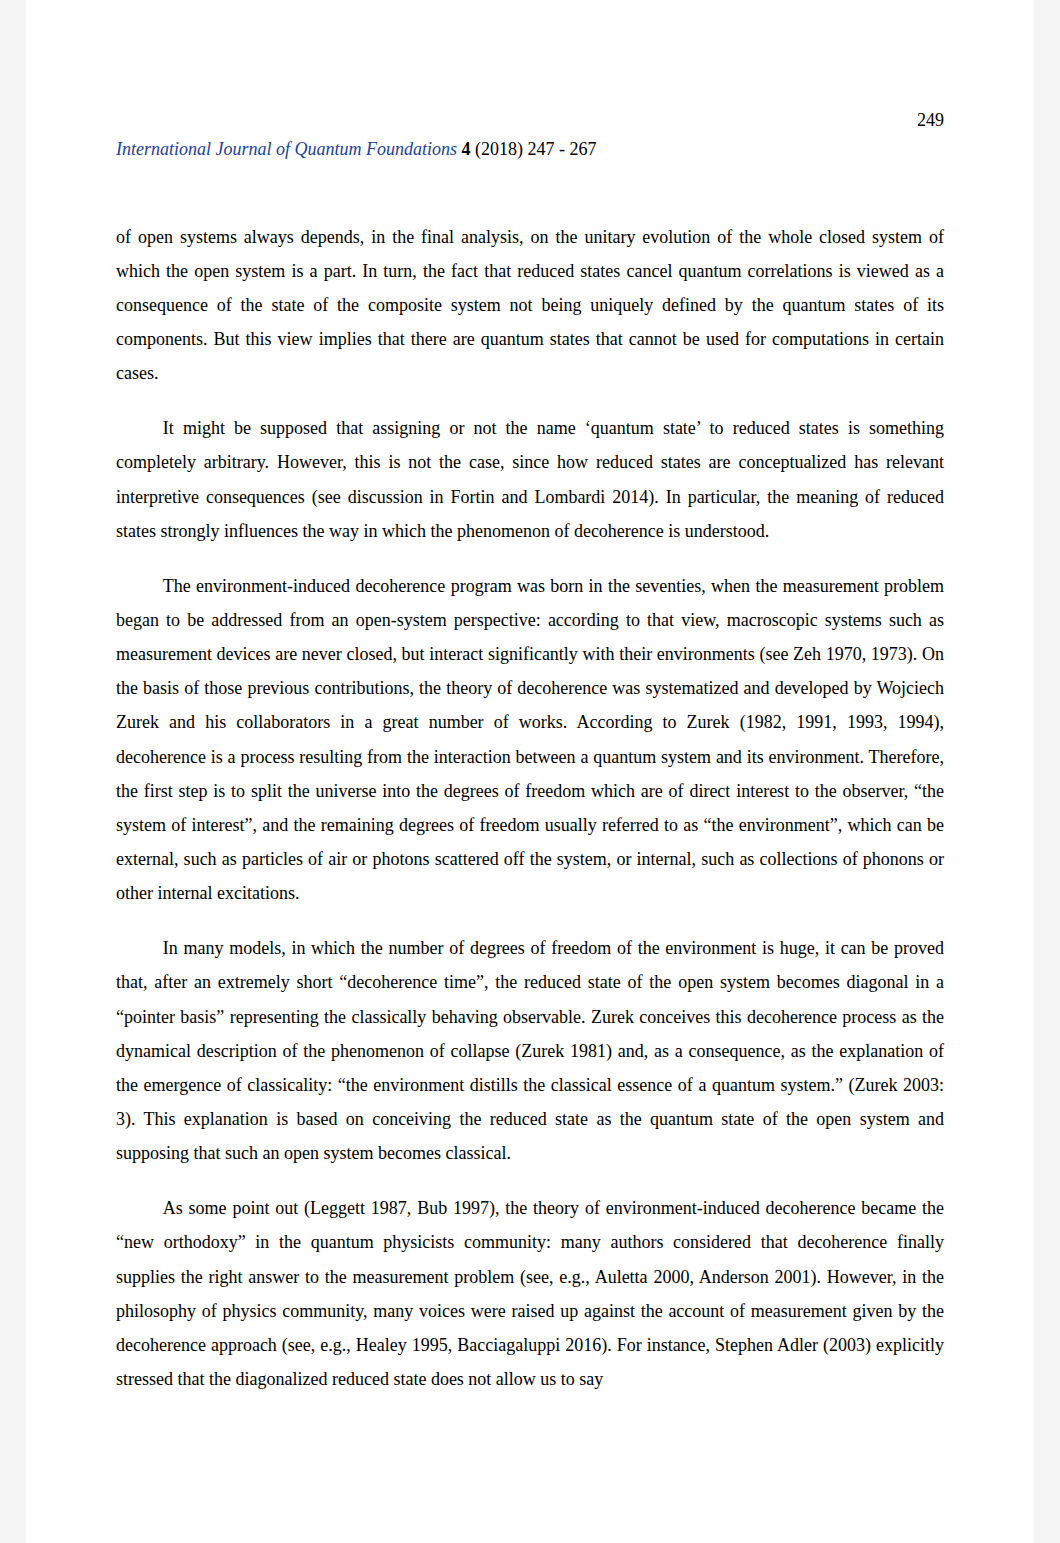249
International Journal of Quantum Foundations 4 (2018) 247 - 267
of open systems always depends, in the final analysis, on the unitary evolution of the whole closed system of which the open system is a part. In turn, the fact that reduced states cancel quantum correlations is viewed as a consequence of the state of the composite system not being uniquely defined by the quantum states of its components. But this view implies that there are quantum states that cannot be used for computations in certain cases.
It might be supposed that assigning or not the name ‘quantum state’ to reduced states is something completely arbitrary. However, this is not the case, since how reduced states are conceptualized has relevant interpretive consequences (see discussion in Fortin and Lombardi 2014). In particular, the meaning of reduced states strongly influences the way in which the phenomenon of decoherence is understood.
The environment-induced decoherence program was born in the seventies, when the measurement problem began to be addressed from an open-system perspective: according to that view, macroscopic systems such as measurement devices are never closed, but interact significantly with their environments (see Zeh 1970, 1973). On the basis of those previous contributions, the theory of decoherence was systematized and developed by Wojciech Zurek and his collaborators in a great number of works. According to Zurek (1982, 1991, 1993, 1994), decoherence is a process resulting from the interaction between a quantum system and its environment. Therefore, the first step is to split the universe into the degrees of freedom which are of direct interest to the observer, “the system of interest”, and the remaining degrees of freedom usually referred to as “the environment”, which can be external, such as particles of air or photons scattered off the system, or internal, such as collections of phonons or other internal excitations.
In many models, in which the number of degrees of freedom of the environment is huge, it can be proved that, after an extremely short “decoherence time”, the reduced state of the open system becomes diagonal in a “pointer basis” representing the classically behaving observable. Zurek conceives this decoherence process as the dynamical description of the phenomenon of collapse (Zurek 1981) and, as a consequence, as the explanation of the emergence of classicality: “the environment distills the classical essence of a quantum system.” (Zurek 2003: 3). This explanation is based on conceiving the reduced state as the quantum state of the open system and supposing that such an open system becomes classical.
As some point out (Leggett 1987, Bub 1997), the theory of environment-induced decoherence became the “new orthodoxy” in the quantum physicists community: many authors considered that decoherence finally supplies the right answer to the measurement problem (see, e.g., Auletta 2000, Anderson 2001). However, in the philosophy of physics community, many voices were raised up against the account of measurement given by the decoherence approach (see, e.g., Healey 1995, Bacciagaluppi 2016). For instance, Stephen Adler (2003) explicitly stressed that the diagonalized reduced state does not allow us to say